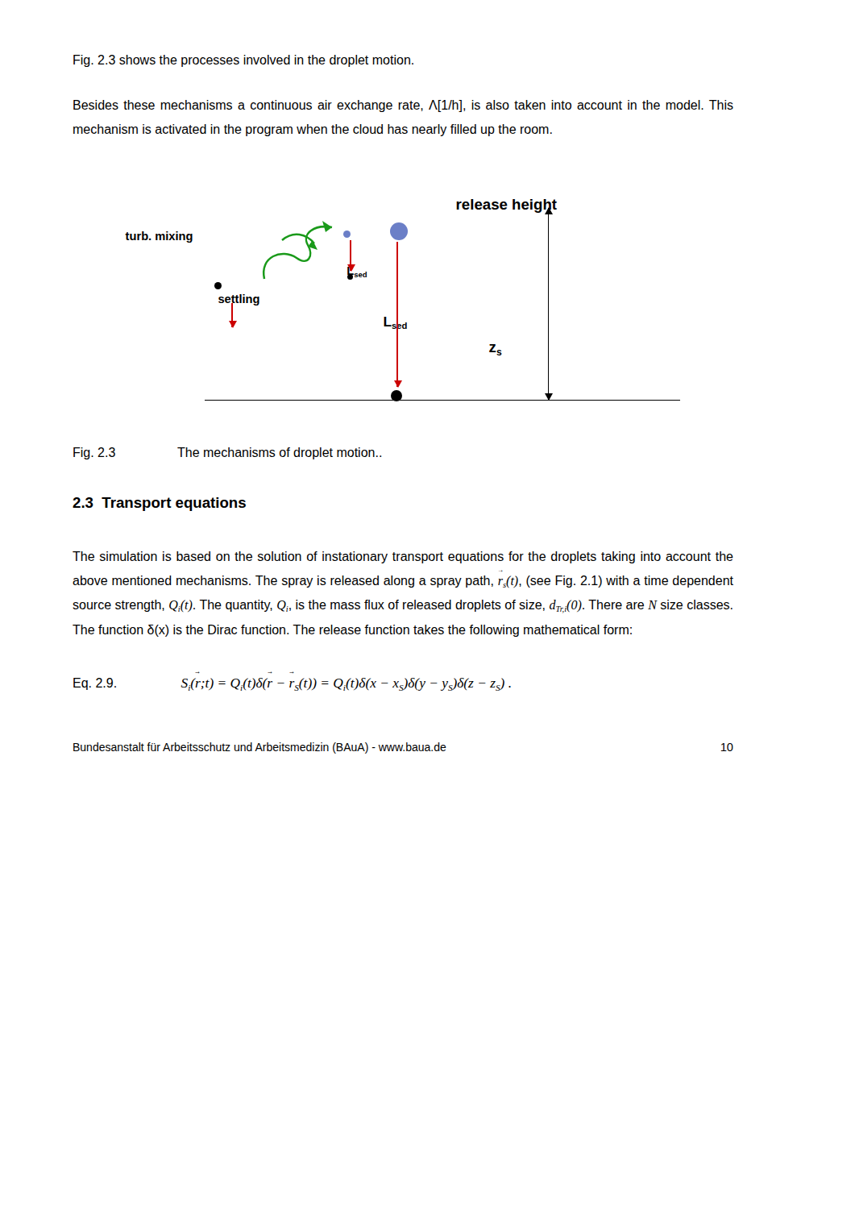Fig. 2.3 shows the processes involved in the droplet motion.
Besides these mechanisms a continuous air exchange rate, Λ[1/h], is also taken into account in the model. This mechanism is activated in the program when the cloud has nearly filled up the room.
release height turb. mixing settling Lsed Lsed zs
Fig. 2.3 The mechanisms of droplet motion..
2.3 Transport equations
The simulation is based on the solution of instationary transport equations for the droplets taking into account the above mentioned mechanisms. The spray is released along a spray path, rs(t), (see Fig. 2.1) with a time dependent source strength, Qi(t). The quantity, Qi, is the mass flux of released droplets of size, dTr,i(0). There are N size classes. The function δ(x) is the Dirac function. The release function takes the following mathematical form:
Eq. 2.9. Si(r;t) = Qi(t)δ(r − rS(t)) = Qi(t)δ(x − xS)δ(y − yS)δ(z − zS) .
Bundesanstalt für Arbeitsschutz und Arbeitsmedizin (BAuA) - www.baua.de 10